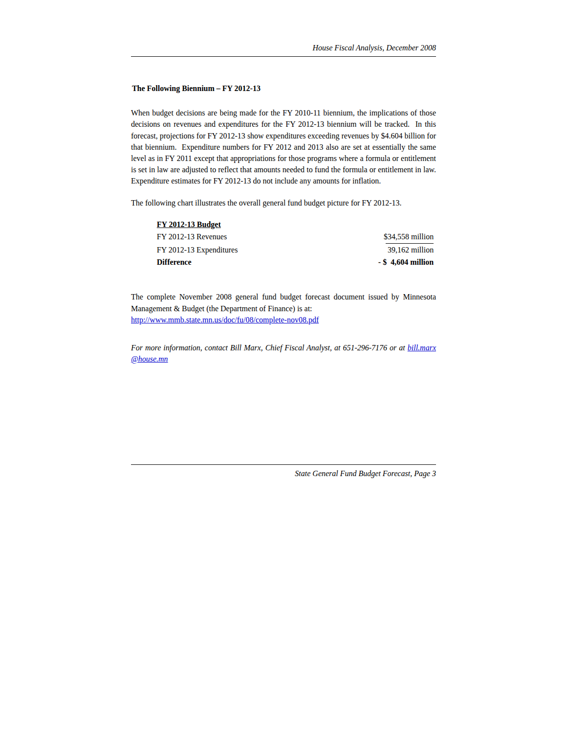House Fiscal Analysis, December 2008
The Following Biennium – FY 2012-13
When budget decisions are being made for the FY 2010-11 biennium, the implications of those decisions on revenues and expenditures for the FY 2012-13 biennium will be tracked. In this forecast, projections for FY 2012-13 show expenditures exceeding revenues by $4.604 billion for that biennium. Expenditure numbers for FY 2012 and 2013 also are set at essentially the same level as in FY 2011 except that appropriations for those programs where a formula or entitlement is set in law are adjusted to reflect that amounts needed to fund the formula or entitlement in law. Expenditure estimates for FY 2012-13 do not include any amounts for inflation.
The following chart illustrates the overall general fund budget picture for FY 2012-13.
| FY 2012-13 Budget | |
| FY 2012-13 Revenues | $34,558 million |
| FY 2012-13 Expenditures | 39,162 million |
| Difference | - $ 4,604 million |
The complete November 2008 general fund budget forecast document issued by Minnesota Management & Budget (the Department of Finance) is at:
http://www.mmb.state.mn.us/doc/fu/08/complete-nov08.pdf
For more information, contact Bill Marx, Chief Fiscal Analyst, at 651-296-7176 or at bill.marx@house.mn
State General Fund Budget Forecast, Page 3